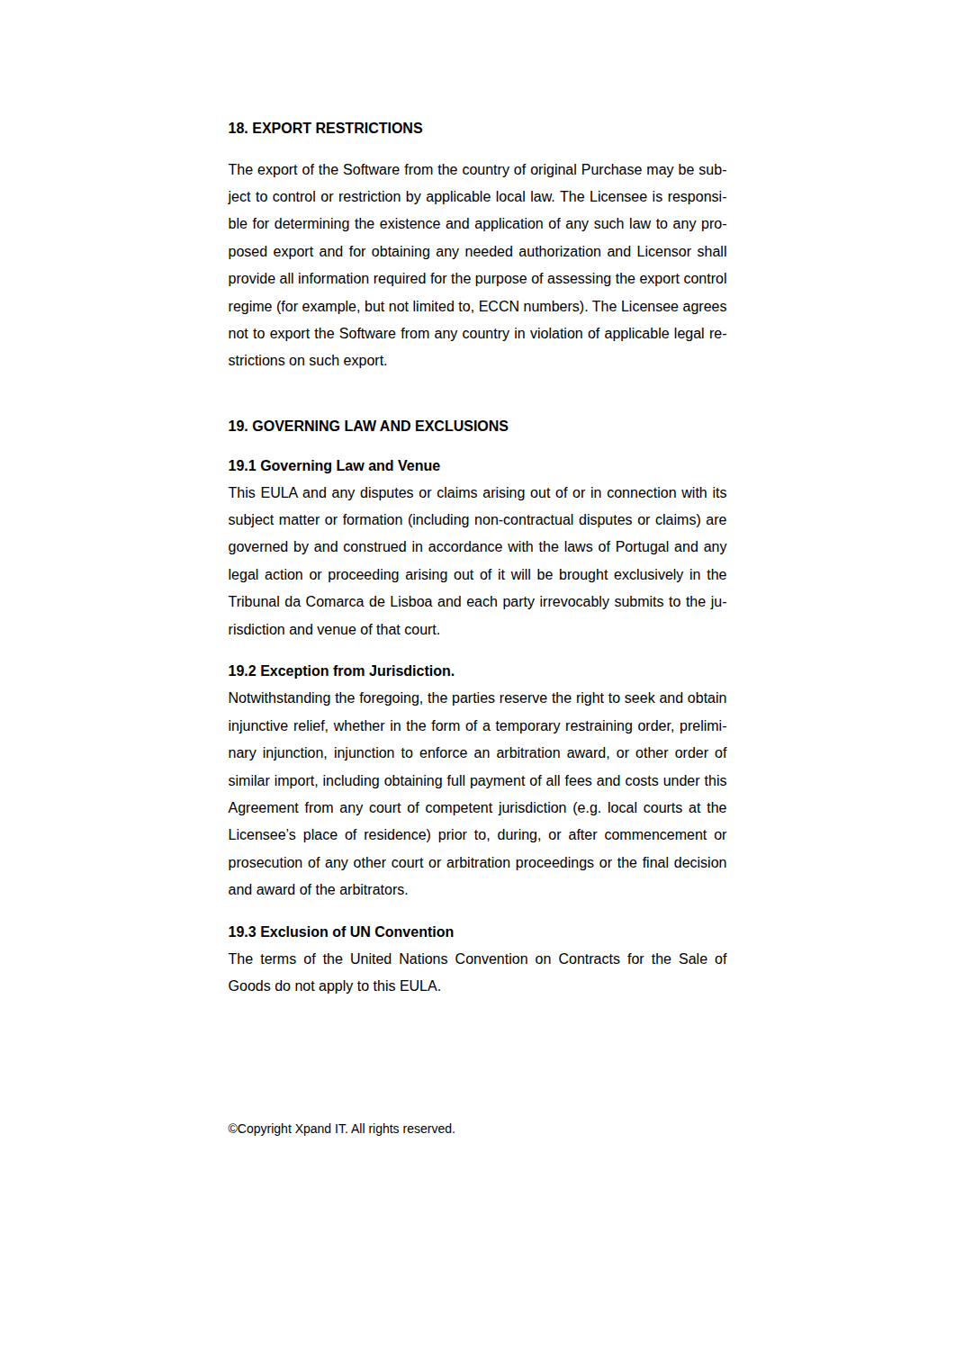18. EXPORT RESTRICTIONS
The export of the Software from the country of original Purchase may be subject to control or restriction by applicable local law. The Licensee is responsible for determining the existence and application of any such law to any proposed export and for obtaining any needed authorization and Licensor shall provide all information required for the purpose of assessing the export control regime (for example, but not limited to, ECCN numbers). The Licensee agrees not to export the Software from any country in violation of applicable legal restrictions on such export.
19. GOVERNING LAW AND EXCLUSIONS
19.1 Governing Law and Venue
This EULA and any disputes or claims arising out of or in connection with its subject matter or formation (including non-contractual disputes or claims) are governed by and construed in accordance with the laws of Portugal and any legal action or proceeding arising out of it will be brought exclusively in the Tribunal da Comarca de Lisboa and each party irrevocably submits to the jurisdiction and venue of that court.
19.2 Exception from Jurisdiction.
Notwithstanding the foregoing, the parties reserve the right to seek and obtain injunctive relief, whether in the form of a temporary restraining order, preliminary injunction, injunction to enforce an arbitration award, or other order of similar import, including obtaining full payment of all fees and costs under this Agreement from any court of competent jurisdiction (e.g. local courts at the Licensee’s place of residence) prior to, during, or after commencement or prosecution of any other court or arbitration proceedings or the final decision and award of the arbitrators.
19.3 Exclusion of UN Convention
The terms of the United Nations Convention on Contracts for the Sale of Goods do not apply to this EULA.
©Copyright Xpand IT. All rights reserved.